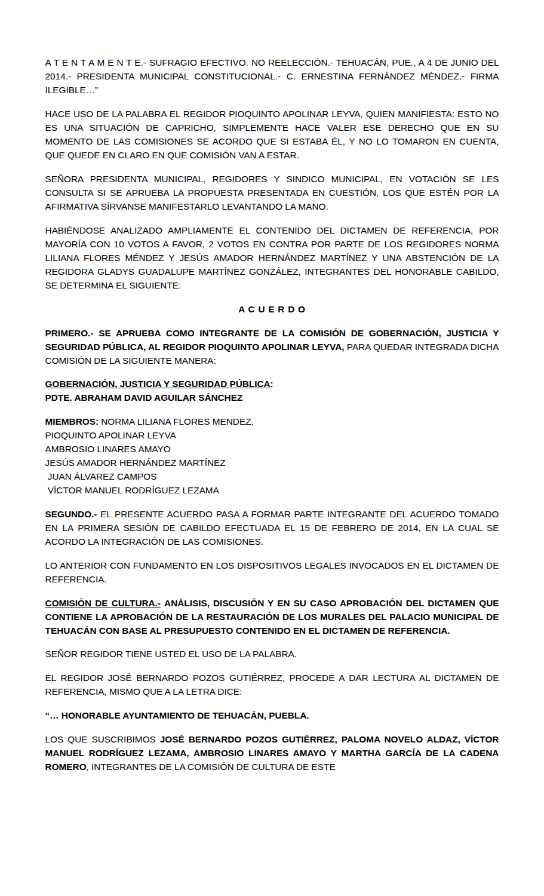A T E N T A M E N T E.- SUFRAGIO EFECTIVO. NO REELECCIÓN.- TEHUACÁN, PUE., A 4 DE JUNIO DEL 2014.- PRESIDENTA MUNICIPAL CONSTITUCIONAL.- C. ERNESTINA FERNÁNDEZ MÉNDEZ.- FIRMA ILEGIBLE…”
HACE USO DE LA PALABRA EL REGIDOR PIOQUINTO APOLINAR LEYVA, QUIEN MANIFIESTA: ESTO NO ES UNA SITUACIÓN DE CAPRICHO, SIMPLEMENTE HACE VALER ESE DERECHO QUE EN SU MOMENTO DE LAS COMISIONES SE ACORDO QUE SI ESTABA ÉL, Y NO LO TOMARON EN CUENTA, QUE QUEDE EN CLARO EN QUE COMISIÓN VAN A ESTAR.
SEÑORA PRESIDENTA MUNICIPAL, REGIDORES Y SINDICO MUNICIPAL, EN VOTACIÓN SE LES CONSULTA SI SE APRUEBA LA PROPUESTA PRESENTADA EN CUESTIÓN, LOS QUE ESTÉN POR LA AFIRMATIVA SÍRVANSE MANIFESTARLO LEVANTANDO LA MANO.
HABIÉNDOSE ANALIZADO AMPLIAMENTE EL CONTENIDO DEL DICTAMEN DE REFERENCIA, POR MAYORÍA CON 10 VOTOS A FAVOR, 2 VOTOS EN CONTRA POR PARTE DE LOS REGIDORES NORMA LILIANA FLORES MÉNDEZ Y JESÚS AMADOR HERNÁNDEZ MARTÍNEZ Y UNA ABSTENCIÓN DE LA REGIDORA GLADYS GUADALUPE MARTÍNEZ GONZÁLEZ, INTEGRANTES DEL HONORABLE CABILDO, SE DETERMINA EL SIGUIENTE:
A C U E R D O
PRIMERO.- SE APRUEBA COMO INTEGRANTE DE LA COMISIÓN DE GOBERNACIÓN, JUSTICIA Y SEGURIDAD PÚBLICA, AL REGIDOR PIOQUINTO APOLINAR LEYVA, PARA QUEDAR INTEGRADA DICHA COMISIÓN DE LA SIGUIENTE MANERA:
GOBERNACIÓN, JUSTICIA Y SEGURIDAD PÚBLICA:
PDTE. ABRAHAM DAVID AGUILAR SÁNCHEZ
MIEMBROS: NORMA LILIANA FLORES MENDEZ.
PIOQUINTO APOLINAR LEYVA
AMBROSIO LINARES AMAYO
JESÚS AMADOR HERNÁNDEZ MARTÍNEZ
JUAN ÁLVAREZ CAMPOS
VÍCTOR MANUEL RODRÍGUEZ LEZAMA
SEGUNDO.- EL PRESENTE ACUERDO PASA A FORMAR PARTE INTEGRANTE DEL ACUERDO TOMADO EN LA PRIMERA SESIÓN DE CABILDO EFECTUADA EL 15 DE FEBRERO DE 2014, EN LA CUAL SE ACORDO LA INTEGRACIÓN DE LAS COMISIONES.
LO ANTERIOR CON FUNDAMENTO EN LOS DISPOSITIVOS LEGALES INVOCADOS EN EL DICTAMEN DE REFERENCIA.
COMISIÓN DE CULTURA.- ANÁLISIS, DISCUSIÓN Y EN SU CASO APROBACIÓN DEL DICTAMEN QUE CONTIENE LA APROBACIÓN DE LA RESTAURACIÓN DE LOS MURALES DEL PALACIO MUNICIPAL DE TEHUACÁN CON BASE AL PRESUPUESTO CONTENIDO EN EL DICTAMEN DE REFERENCIA.
SEÑOR REGIDOR TIENE USTED EL USO DE LA PALABRA.
EL REGIDOR JOSÉ BERNARDO POZOS GUTIÉRREZ, PROCEDE A DAR LECTURA AL DICTAMEN DE REFERENCIA, MISMO QUE A LA LETRA DICE:
“… HONORABLE AYUNTAMIENTO DE TEHUACÁN, PUEBLA.
LOS QUE SUSCRIBIMOS JOSÉ BERNARDO POZOS GUTIÉRREZ, PALOMA NOVELO ALDAZ, VÍCTOR MANUEL RODRÍGUEZ LEZAMA, AMBROSIO LINARES AMAYO Y MARTHA GARCÍA DE LA CADENA ROMERO, INTEGRANTES DE LA COMISIÓN DE CULTURA DE ESTE